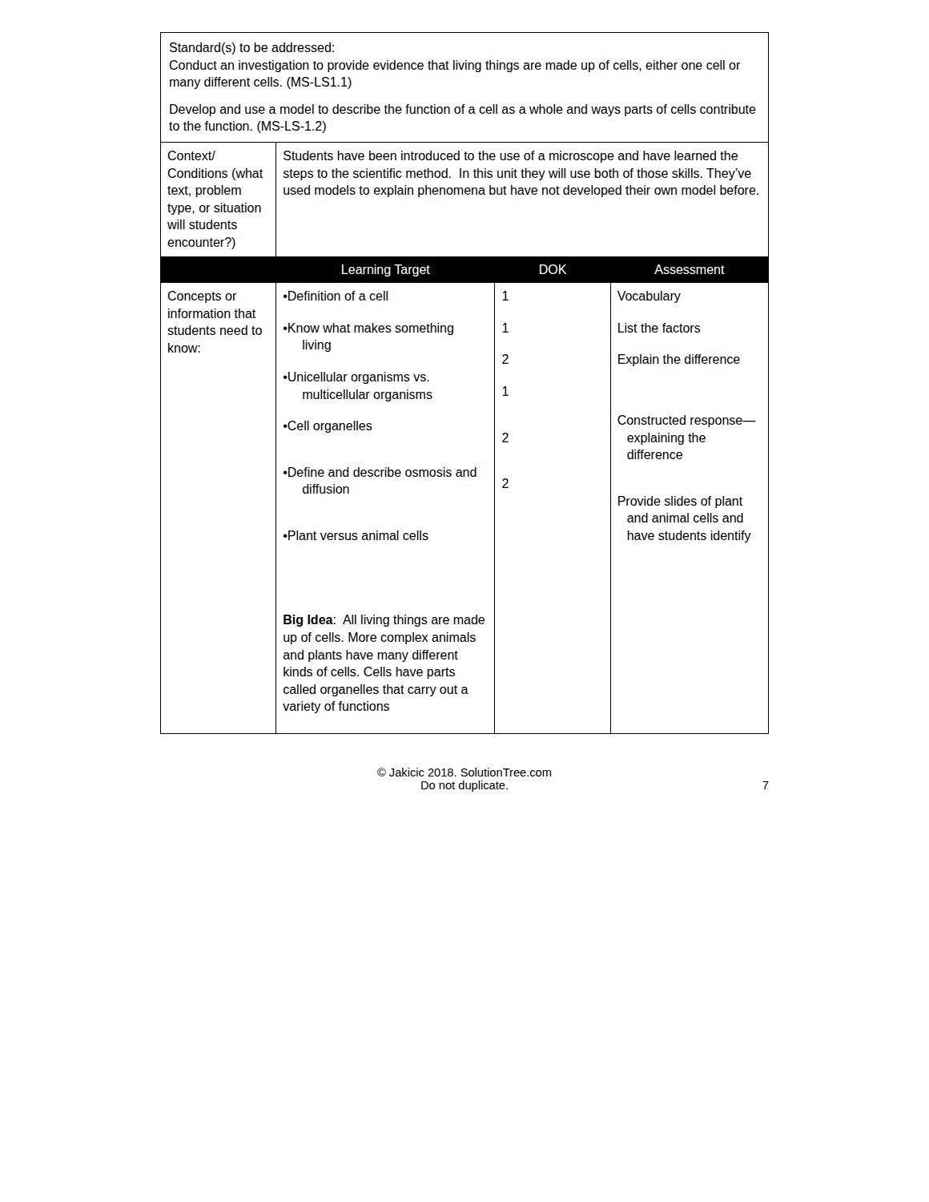| Standard(s) to be addressed: Conduct an investigation to provide evidence that living things are made up of cells, either one cell or many different cells. (MS-LS1.1) Develop and use a model to describe the function of a cell as a whole and ways parts of cells contribute to the function. (MS-LS-1.2) |
| Context/ Conditions (what text, problem type, or situation will students encounter?) | Students have been introduced to the use of a microscope and have learned the steps to the scientific method. In this unit they will use both of those skills. They’ve used models to explain phenomena but have not developed their own model before. |
| | Learning Target | DOK | Assessment |
| Concepts or information that students need to know: | •Definition of a cell •Know what makes something living •Unicellular organisms vs. multicellular organisms •Cell organelles •Define and describe osmosis and diffusion •Plant versus animal cells Big Idea : All living things are made up of cells. More complex animals and plants have many different kinds of cells. Cells have parts called organelles that carry out a variety of functions | 1 1 2 1 2 2 | Vocabulary List the factors Explain the difference Constructed response—explaining the difference Provide slides of plant and animal cells and have students identify |
© Jakicic 2018. SolutionTree.com
Do not duplicate. 7